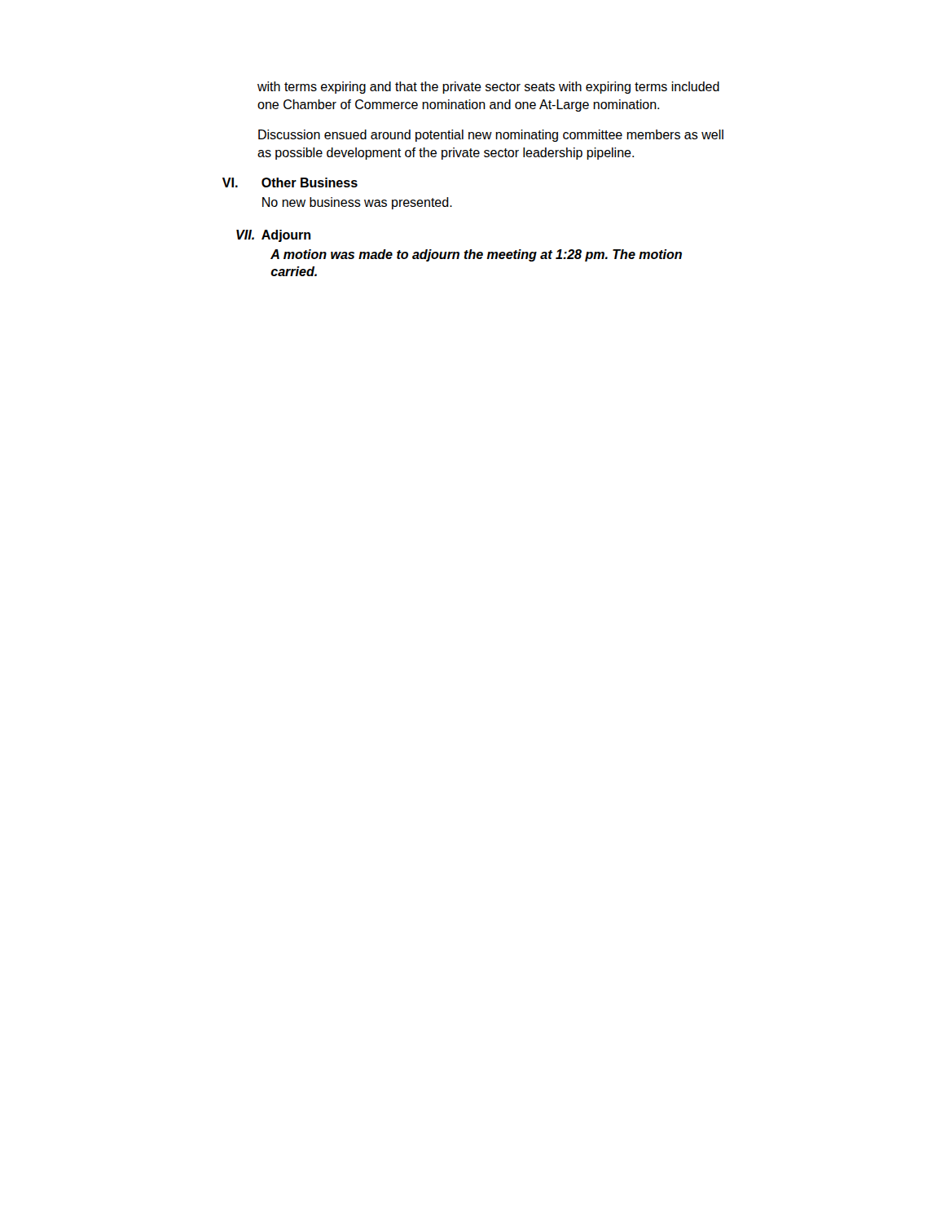with terms expiring and that the private sector seats with expiring terms included one Chamber of Commerce nomination and one At-Large nomination.
Discussion ensued around potential new nominating committee members as well as possible development of the private sector leadership pipeline.
VI.
Other Business
No new business was presented.
VII.
Adjourn
A motion was made to adjourn the meeting at 1:28 pm. The motion carried.